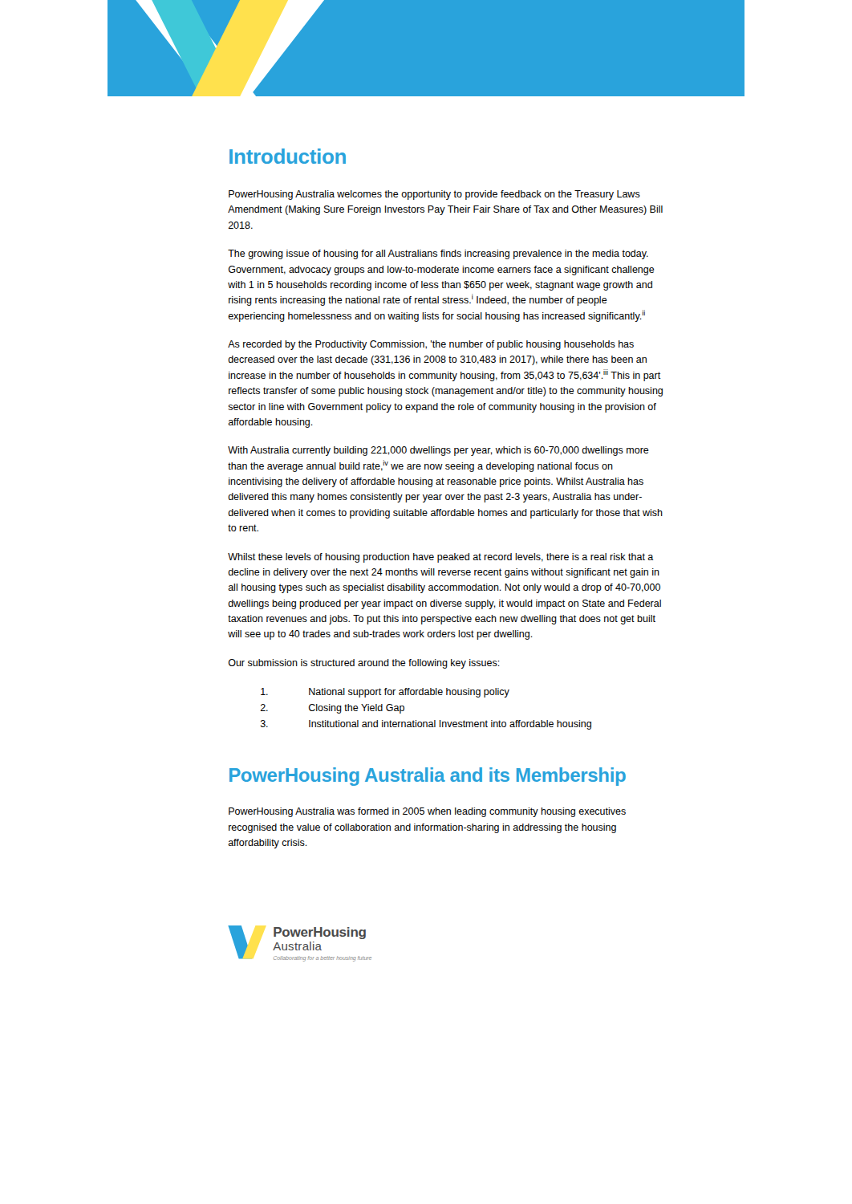Introduction
PowerHousing Australia welcomes the opportunity to provide feedback on the Treasury Laws Amendment (Making Sure Foreign Investors Pay Their Fair Share of Tax and Other Measures) Bill 2018.
The growing issue of housing for all Australians finds increasing prevalence in the media today. Government, advocacy groups and low-to-moderate income earners face a significant challenge with 1 in 5 households recording income of less than $650 per week, stagnant wage growth and rising rents increasing the national rate of rental stress.i Indeed, the number of people experiencing homelessness and on waiting lists for social housing has increased significantly.ii
As recorded by the Productivity Commission, 'the number of public housing households has decreased over the last decade (331,136 in 2008 to 310,483 in 2017), while there has been an increase in the number of households in community housing, from 35,043 to 75,634'.iii This in part reflects transfer of some public housing stock (management and/or title) to the community housing sector in line with Government policy to expand the role of community housing in the provision of affordable housing.
With Australia currently building 221,000 dwellings per year, which is 60-70,000 dwellings more than the average annual build rate,iv we are now seeing a developing national focus on incentivising the delivery of affordable housing at reasonable price points. Whilst Australia has delivered this many homes consistently per year over the past 2-3 years, Australia has under-delivered when it comes to providing suitable affordable homes and particularly for those that wish to rent.
Whilst these levels of housing production have peaked at record levels, there is a real risk that a decline in delivery over the next 24 months will reverse recent gains without significant net gain in all housing types such as specialist disability accommodation. Not only would a drop of 40-70,000 dwellings being produced per year impact on diverse supply, it would impact on State and Federal taxation revenues and jobs. To put this into perspective each new dwelling that does not get built will see up to 40 trades and sub-trades work orders lost per dwelling.
Our submission is structured around the following key issues:
National support for affordable housing policy
Closing the Yield Gap
Institutional and international Investment into affordable housing
PowerHousing Australia and its Membership
PowerHousing Australia was formed in 2005 when leading community housing executives recognised the value of collaboration and information-sharing in addressing the housing affordability crisis.
PowerHousing
Australia
Collaborating for a better housing future